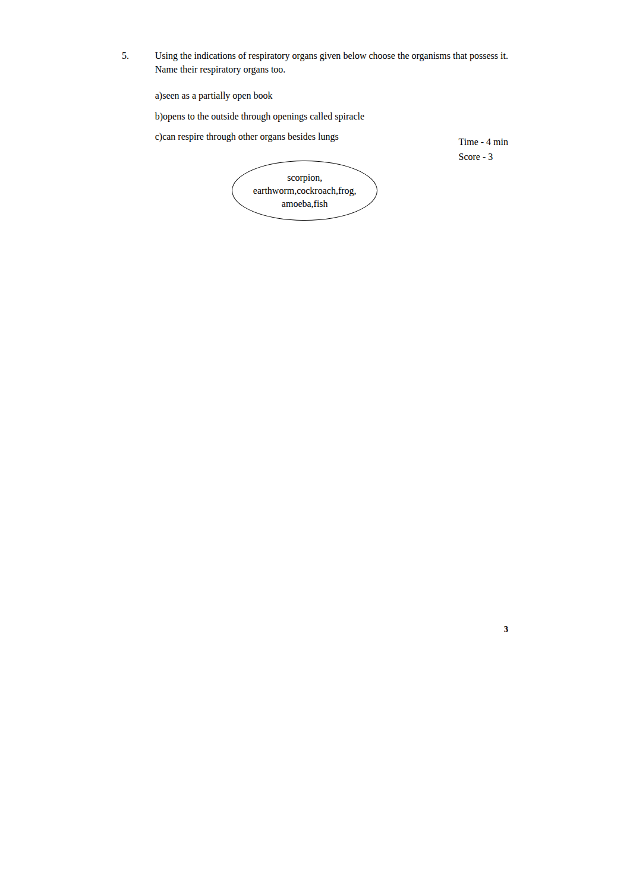Time - 4 min
Score - 3
5.
Using the indications of respiratory organs given below choose the organisms that possess it. Name their respiratory organs too.
a)seen as a partially open book
b)opens to the outside through openings called spiracle
c)can respire through other organs besides lungs
scorpion,
earthworm,cockroach,frog,
amoeba,fish
3